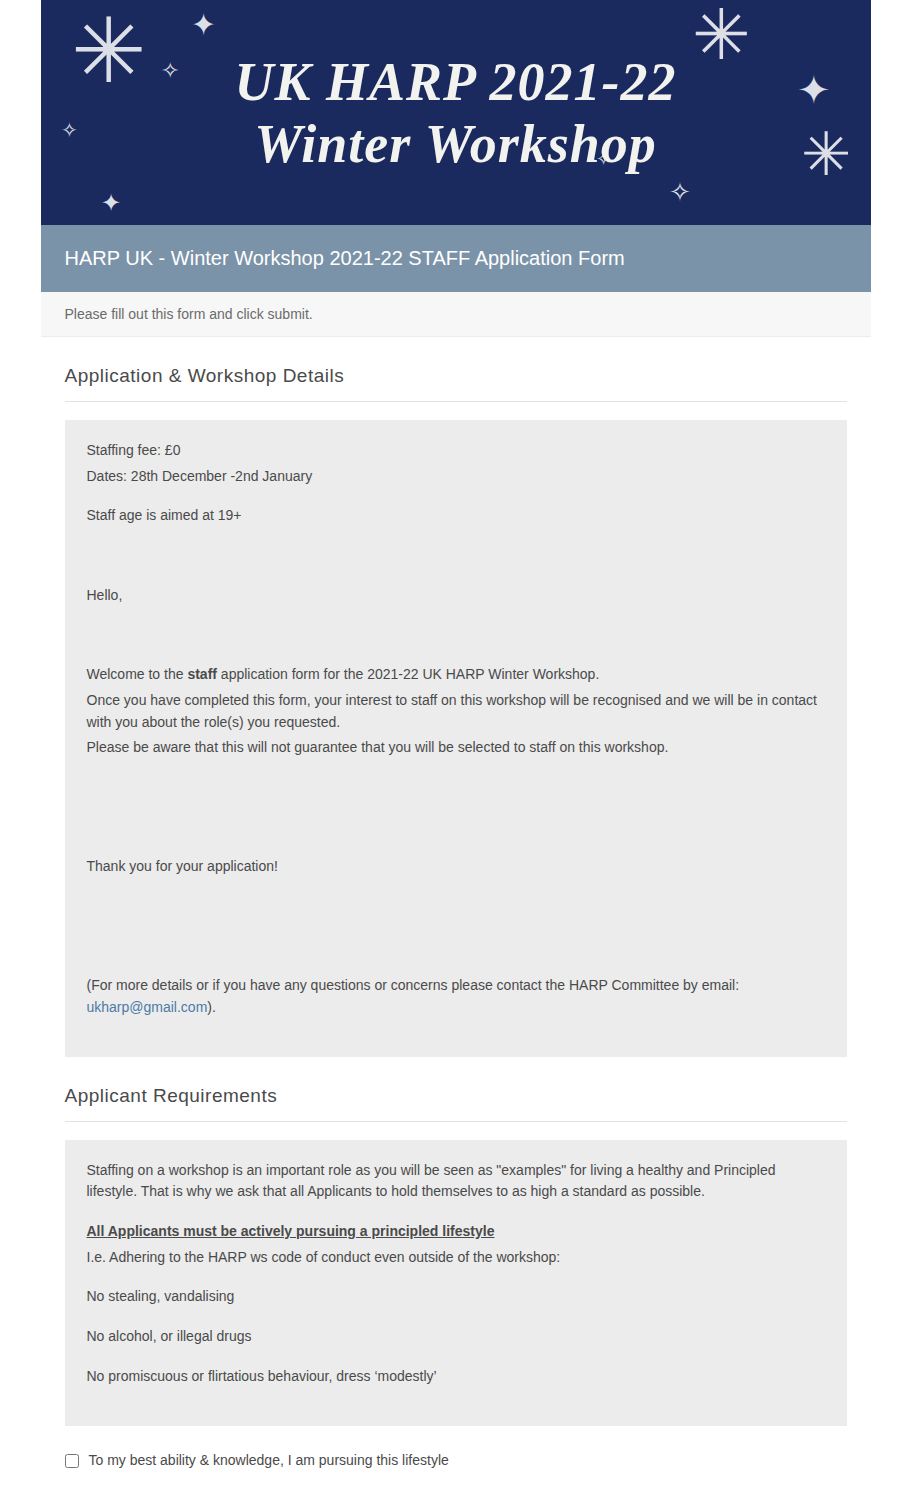✳ ✦ ✧ ✳ ✦ ✧ ✦ ✧ ✳ ✧
UK HARP 2021-22
Winter Workshop
HARP UK - Winter Workshop 2021-22 STAFF Application Form
Please fill out this form and click submit.
Application & Workshop Details
Staffing fee: £0
Dates: 28th December -2nd January
Staff age is aimed at 19+
Hello,
Welcome to the staff application form for the 2021-22 UK HARP Winter Workshop.
Once you have completed this form, your interest to staff on this workshop will be recognised and we will be in contact with you about the role(s) you requested.
Please be aware that this will not guarantee that you will be selected to staff on this workshop.
Thank you for your application!
(For more details or if you have any questions or concerns please contact the HARP Committee by email: ukharp@gmail.com).
Applicant Requirements
Staffing on a workshop is an important role as you will be seen as "examples" for living a healthy and Principled lifestyle. That is why we ask that all Applicants to hold themselves to as high a standard as possible.
All Applicants must be actively pursuing a principled lifestyle
I.e. Adhering to the HARP ws code of conduct even outside of the workshop:
No stealing, vandalising
No alcohol, or illegal drugs
No promiscuous or flirtatious behaviour, dress ‘modestly’
To my best ability & knowledge, I am pursuing this lifestyle